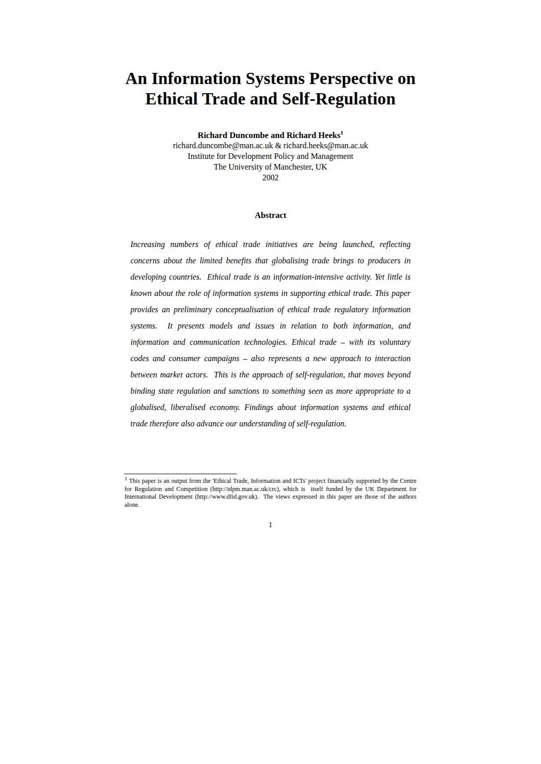An Information Systems Perspective on
Ethical Trade and Self-Regulation
Richard Duncombe and Richard Heeks1 richard.duncombe@man.ac.uk & richard.heeks@man.ac.uk Institute for Development Policy and Management The University of Manchester, UK 2002
Abstract
Increasing numbers of ethical trade initiatives are being launched, reflecting concerns about the limited benefits that globalising trade brings to producers in developing countries. Ethical trade is an information-intensive activity. Yet little is known about the role of information systems in supporting ethical trade. This paper provides an preliminary conceptualisation of ethical trade regulatory information systems. It presents models and issues in relation to both information, and information and communication technologies. Ethical trade – with its voluntary codes and consumer campaigns – also represents a new approach to interaction between market actors. This is the approach of self-regulation, that moves beyond binding state regulation and sanctions to something seen as more appropriate to a globalised, liberalised economy. Findings about information systems and ethical trade therefore also advance our understanding of self-regulation.
1 This paper is an output from the 'Ethical Trade, Information and ICTs' project financially supported by the Centre for Regulation and Competition (http://idpm.man.ac.uk/crc), which is itself funded by the UK Department for International Development (http://www.dfid.gov.uk). The views expressed in this paper are those of the authors alone.
1